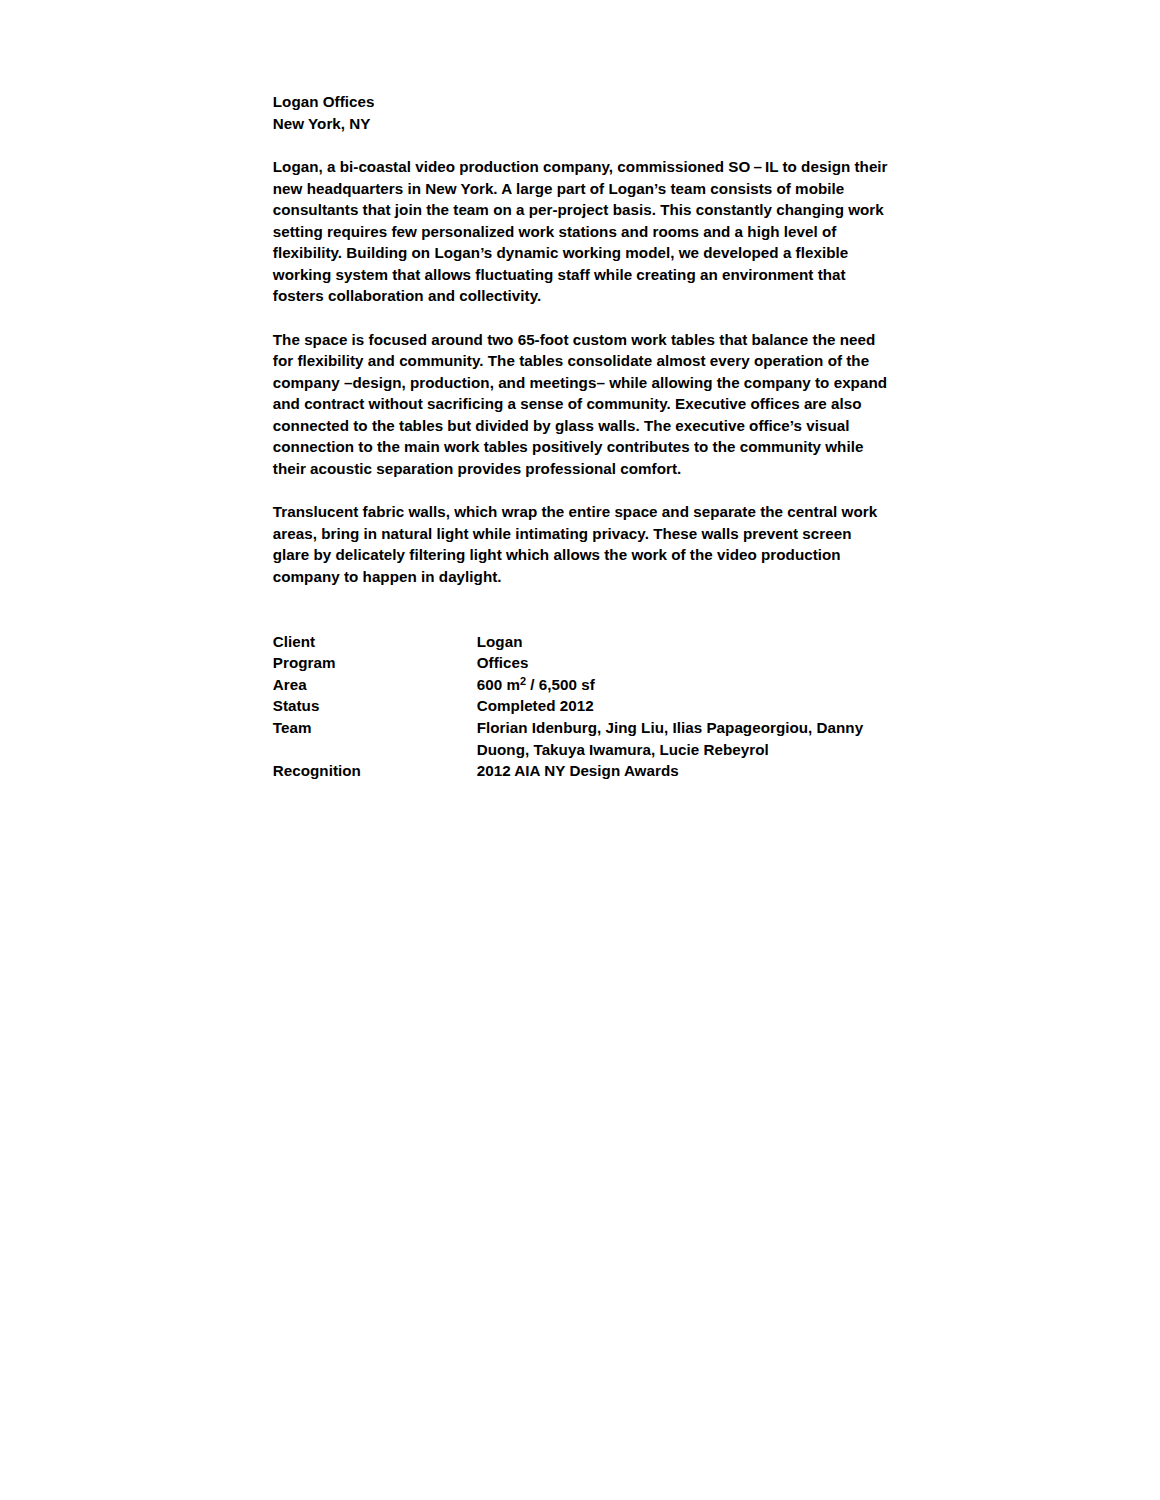Logan OfficesNew York, NY
Logan, a bi-coastal video production company, commissioned SO – IL to design their new headquarters in New York. A large part of Logan’s team consists of mobile consultants that join the team on a per-project basis. This constantly changing work setting requires few personalized work stations and rooms and a high level of flexibility. Building on Logan’s dynamic working model, we developed a flexible working system that allows fluctuating staff while creating an environment that fosters collaboration and collectivity.
The space is focused around two 65-foot custom work tables that balance the need for flexibility and community. The tables consolidate almost every operation of the company –design, production, and meetings– while allowing the company to expand and contract without sacrificing a sense of community. Executive offices are also connected to the tables but divided by glass walls. The executive office’s visual connection to the main work tables positively contributes to the community while their acoustic separation provides professional comfort.
Translucent fabric walls, which wrap the entire space and separate the central work areas, bring in natural light while intimating privacy. These walls prevent screen glare by delicately filtering light which allows the work of the video production company to happen in daylight.
| Client | Logan |
| Program | Offices |
| Area | 600 m 2 / 6,500 sf |
| Status | Completed 2012 |
| Team | Florian Idenburg, Jing Liu, Ilias Papageorgiou, Danny Duong, Takuya Iwamura, Lucie Rebeyrol |
| Recognition | 2012 AIA NY Design Awards |